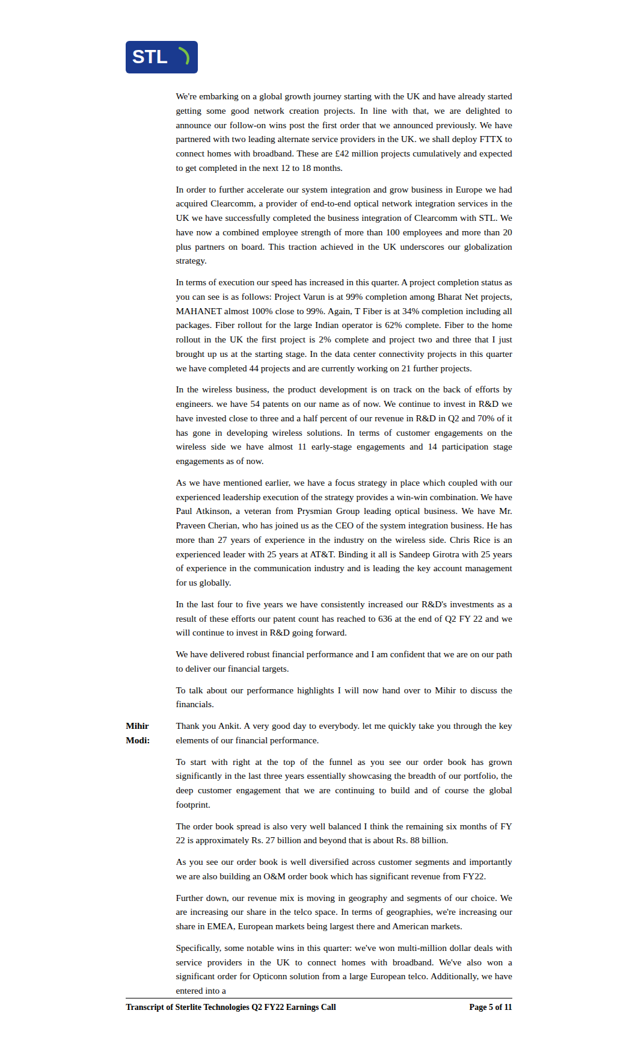STL
We're embarking on a global growth journey starting with the UK and have already started getting some good network creation projects. In line with that, we are delighted to announce our follow-on wins post the first order that we announced previously. We have partnered with two leading alternate service providers in the UK. we shall deploy FTTX to connect homes with broadband. These are £42 million projects cumulatively and expected to get completed in the next 12 to 18 months.
In order to further accelerate our system integration and grow business in Europe we had acquired Clearcomm, a provider of end-to-end optical network integration services in the UK we have successfully completed the business integration of Clearcomm with STL. We have now a combined employee strength of more than 100 employees and more than 20 plus partners on board. This traction achieved in the UK underscores our globalization strategy.
In terms of execution our speed has increased in this quarter. A project completion status as you can see is as follows: Project Varun is at 99% completion among Bharat Net projects, MAHANET almost 100% close to 99%. Again, T Fiber is at 34% completion including all packages. Fiber rollout for the large Indian operator is 62% complete. Fiber to the home rollout in the UK the first project is 2% complete and project two and three that I just brought up us at the starting stage. In the data center connectivity projects in this quarter we have completed 44 projects and are currently working on 21 further projects.
In the wireless business, the product development is on track on the back of efforts by engineers. we have 54 patents on our name as of now. We continue to invest in R&D we have invested close to three and a half percent of our revenue in R&D in Q2 and 70% of it has gone in developing wireless solutions. In terms of customer engagements on the wireless side we have almost 11 early-stage engagements and 14 participation stage engagements as of now.
As we have mentioned earlier, we have a focus strategy in place which coupled with our experienced leadership execution of the strategy provides a win-win combination. We have Paul Atkinson, a veteran from Prysmian Group leading optical business. We have Mr. Praveen Cherian, who has joined us as the CEO of the system integration business. He has more than 27 years of experience in the industry on the wireless side. Chris Rice is an experienced leader with 25 years at AT&T. Binding it all is Sandeep Girotra with 25 years of experience in the communication industry and is leading the key account management for us globally.
In the last four to five years we have consistently increased our R&D's investments as a result of these efforts our patent count has reached to 636 at the end of Q2 FY 22 and we will continue to invest in R&D going forward.
We have delivered robust financial performance and I am confident that we are on our path to deliver our financial targets.
To talk about our performance highlights I will now hand over to Mihir to discuss the financials.
Mihir Modi:
Thank you Ankit. A very good day to everybody. let me quickly take you through the key elements of our financial performance.
To start with right at the top of the funnel as you see our order book has grown significantly in the last three years essentially showcasing the breadth of our portfolio, the deep customer engagement that we are continuing to build and of course the global footprint.
The order book spread is also very well balanced I think the remaining six months of FY 22 is approximately Rs. 27 billion and beyond that is about Rs. 88 billion.
As you see our order book is well diversified across customer segments and importantly we are also building an O&M order book which has significant revenue from FY22.
Further down, our revenue mix is moving in geography and segments of our choice. We are increasing our share in the telco space. In terms of geographies, we're increasing our share in EMEA, European markets being largest there and American markets.
Specifically, some notable wins in this quarter: we've won multi-million dollar deals with service providers in the UK to connect homes with broadband. We've also won a significant order for Opticonn solution from a large European telco. Additionally, we have entered into a
Transcript of Sterlite Technologies Q2 FY22 Earnings Call Page 5 of 11